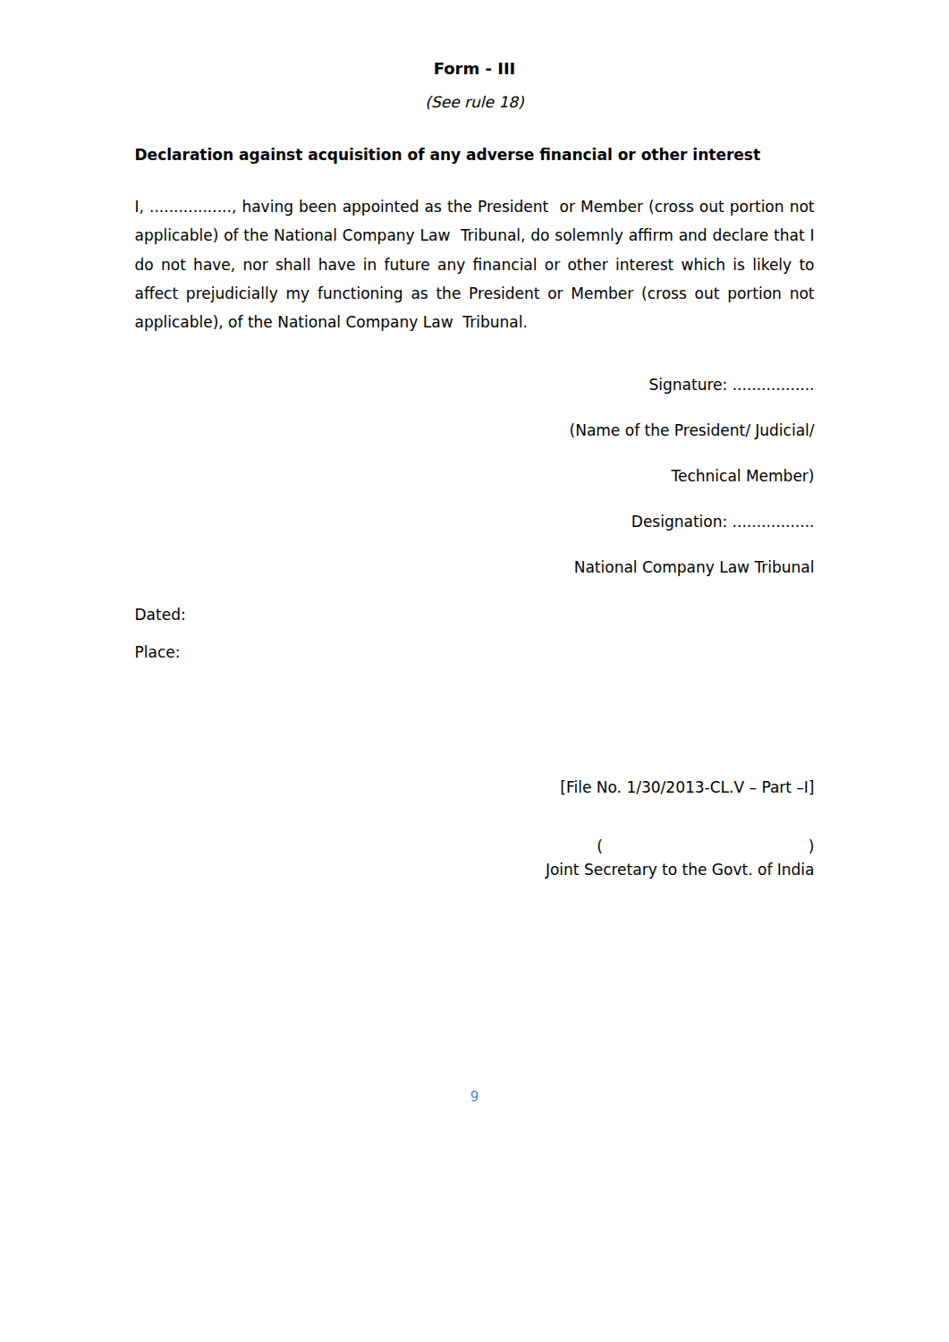Form - III
(See rule 18)
Declaration against acquisition of any adverse financial or other interest
I, ................., having been appointed as the President or Member (cross out portion not applicable) of the National Company Law Tribunal, do solemnly affirm and declare that I do not have, nor shall have in future any financial or other interest which is likely to affect prejudicially my functioning as the President or Member (cross out portion not applicable), of the National Company Law Tribunal.
Signature: .................
(Name of the President/ Judicial/
Technical Member)
Designation: .................
National Company Law Tribunal
Dated:
Place:
[File No. 1/30/2013-CL.V – Part –I]
( ) Joint Secretary to the Govt. of India
9